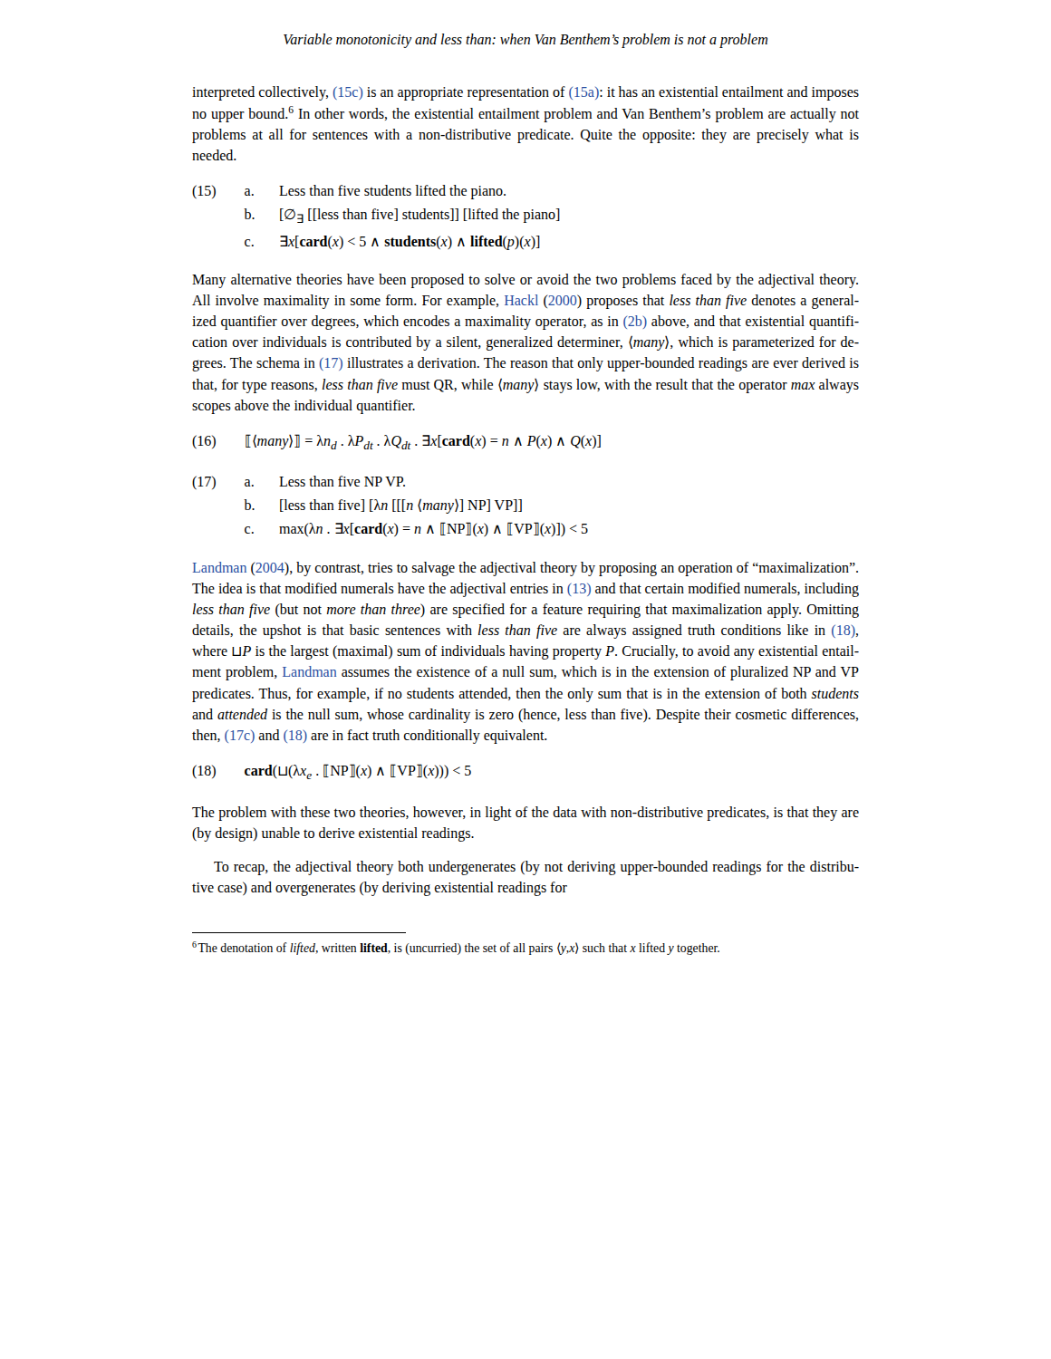Variable monotonicity and less than: when Van Benthem’s problem is not a problem
interpreted collectively, (15c) is an appropriate representation of (15a): it has an existential entailment and imposes no upper bound.6 In other words, the existential entailment problem and Van Benthem’s problem are actually not problems at all for sentences with a non-distributive predicate. Quite the opposite: they are precisely what is needed.
(15)
a.
Less than five students lifted the piano.
b.
[∅∃ [[less than five] students]] [lifted the piano]
c.
∃x[card(x) < 5 ∧ students(x) ∧ lifted(p)(x)]
Many alternative theories have been proposed to solve or avoid the two problems faced by the adjectival theory. All involve maximality in some form. For example, Hackl (2000) proposes that less than five denotes a generalized quantifier over degrees, which encodes a maximality operator, as in (2b) above, and that existential quantification over individuals is contributed by a silent, generalized determiner, ⟨many⟩, which is parameterized for degrees. The schema in (17) illustrates a derivation. The reason that only upper-bounded readings are ever derived is that, for type reasons, less than five must QR, while ⟨many⟩ stays low, with the result that the operator max always scopes above the individual quantifier.
(16)
⟦⟨many⟩⟧ = λnd . λPdt . λQdt . ∃x[card(x) = n ∧ P(x) ∧ Q(x)]
(17)
a.
Less than five NP VP.
b.
[less than five] [λn [[[n ⟨many⟩] NP] VP]]
c.
max(λn . ∃x[card(x) = n ∧ ⟦NP⟧(x) ∧ ⟦VP⟧(x)]) < 5
Landman (2004), by contrast, tries to salvage the adjectival theory by proposing an operation of “maximalization”. The idea is that modified numerals have the adjectival entries in (13) and that certain modified numerals, including less than five (but not more than three) are specified for a feature requiring that maximalization apply. Omitting details, the upshot is that basic sentences with less than five are always assigned truth conditions like in (18), where ⊔P is the largest (maximal) sum of individuals having property P. Crucially, to avoid any existential entailment problem, Landman assumes the existence of a null sum, which is in the extension of pluralized NP and VP predicates. Thus, for example, if no students attended, then the only sum that is in the extension of both students and attended is the null sum, whose cardinality is zero (hence, less than five). Despite their cosmetic differences, then, (17c) and (18) are in fact truth conditionally equivalent.
(18)
card(⊔(λxe . ⟦NP⟧(x) ∧ ⟦VP⟧(x))) < 5
The problem with these two theories, however, in light of the data with non-distributive predicates, is that they are (by design) unable to derive existential readings.
To recap, the adjectival theory both undergenerates (by not deriving upper-bounded readings for the distributive case) and overgenerates (by deriving existential readings for
6The denotation of lifted, written lifted, is (uncurried) the set of all pairs ⟨y,x⟩ such that x lifted y together.